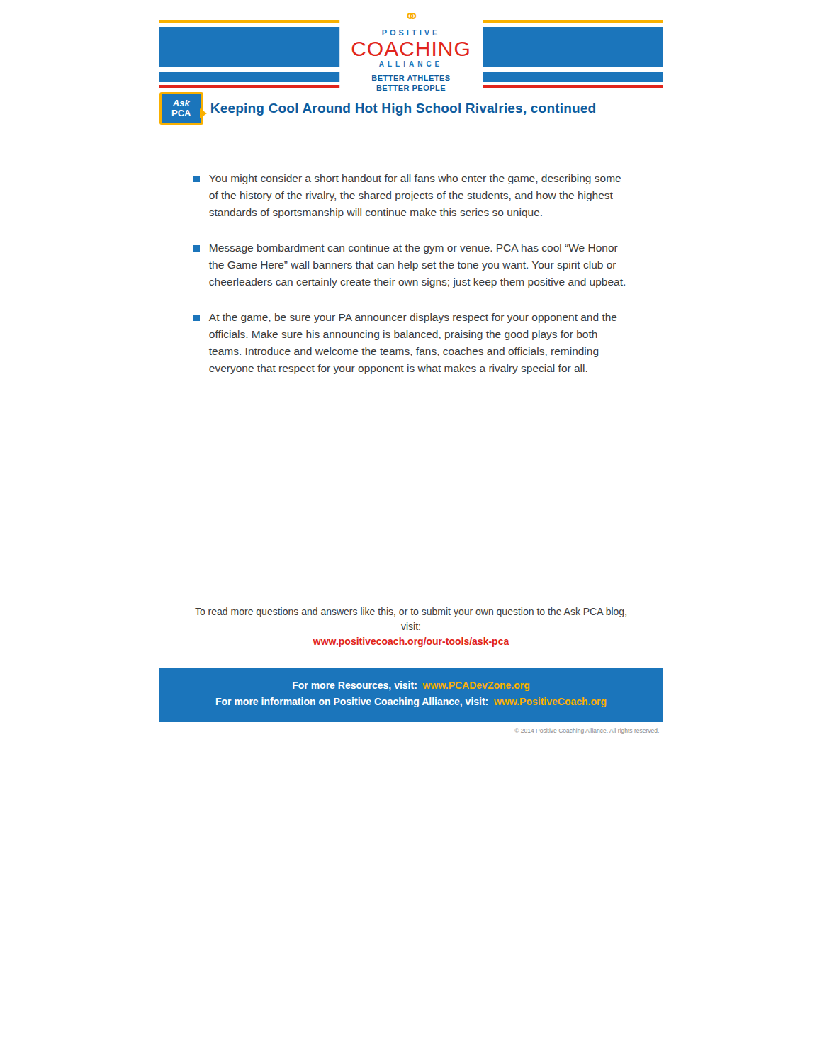⚭
POSITIVE
COACHING
ALLIANCE
BETTER ATHLETES
BETTER PEOPLE
Ask PCA
Keeping Cool Around Hot High School Rivalries, continued
You might consider a short handout for all fans who enter the game, describing some of the history of the rivalry, the shared projects of the students, and how the highest standards of sportsmanship will continue make this series so unique.
Message bombardment can continue at the gym or venue. PCA has cool “We Honor the Game Here” wall banners that can help set the tone you want. Your spirit club or cheerleaders can certainly create their own signs; just keep them positive and upbeat.
At the game, be sure your PA announcer displays respect for your opponent and the officials. Make sure his announcing is balanced, praising the good plays for both teams. Introduce and welcome the teams, fans, coaches and officials, reminding everyone that respect for your opponent is what makes a rivalry special for all.
To read more questions and answers like this, or to submit your own question to the Ask PCA blog, visit:
www.positivecoach.org/our-tools/ask-pca
For more Resources, visit: www.PCADevZone.org
For more information on Positive Coaching Alliance, visit: www.PositiveCoach.org
© 2014 Positive Coaching Alliance. All rights reserved.